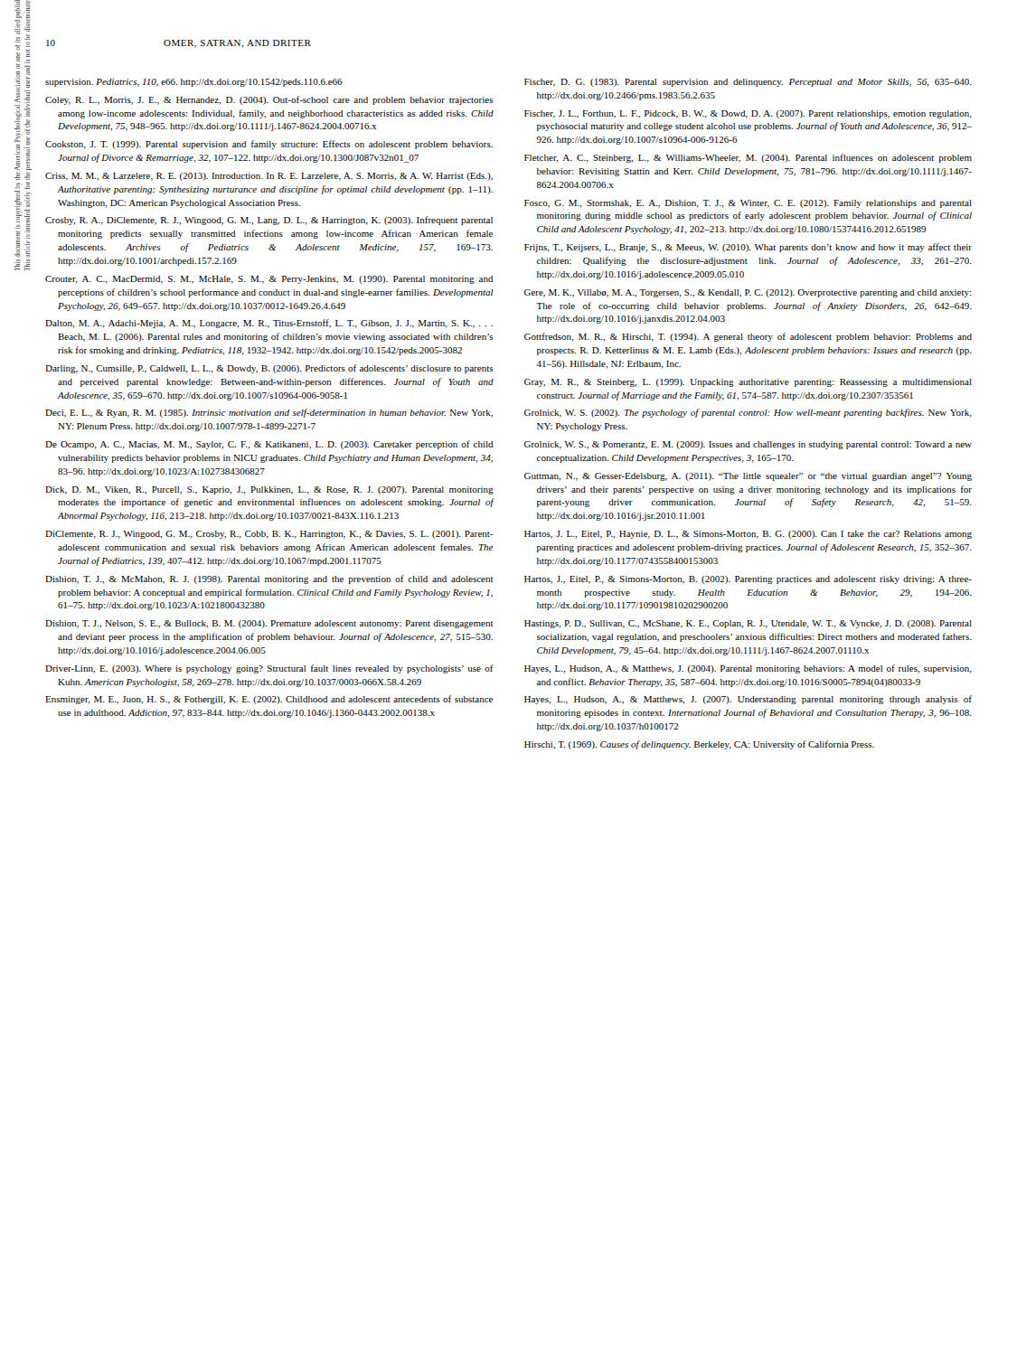This document is copyrighted by the American Psychological Association or one of its allied publishers.
This article is intended solely for the personal use of the individual user and is not to be disseminated broadly.
10 OMER, SATRAN, AND DRITER
supervision. Pediatrics, 110, e66. http://dx.doi.org/10.1542/peds.110.6.e66
Coley, R. L., Morris, J. E., & Hernandez, D. (2004). Out-of-school care and problem behavior trajectories among low-income adolescents: Individual, family, and neighborhood characteristics as added risks. Child Development, 75, 948–965. http://dx.doi.org/10.1111/j.1467-8624.2004.00716.x
Cookston, J. T. (1999). Parental supervision and family structure: Effects on adolescent problem behaviors. Journal of Divorce & Remarriage, 32, 107–122. http://dx.doi.org/10.1300/J087v32n01_07
Criss, M. M., & Larzelere, R. E. (2013). Introduction. In R. E. Larzelere, A. S. Morris, & A. W. Harrist (Eds.), Authoritative parenting: Synthesizing nurturance and discipline for optimal child development (pp. 1–11). Washington, DC: American Psychological Association Press.
Crosby, R. A., DiClemente, R. J., Wingood, G. M., Lang, D. L., & Harrington, K. (2003). Infrequent parental monitoring predicts sexually transmitted infections among low-income African American female adolescents. Archives of Pediatrics & Adolescent Medicine, 157, 169–173. http://dx.doi.org/10.1001/archpedi.157.2.169
Crouter, A. C., MacDermid, S. M., McHale, S. M., & Perry-Jenkins, M. (1990). Parental monitoring and perceptions of children’s school performance and conduct in dual-and single-earner families. Developmental Psychology, 26, 649–657. http://dx.doi.org/10.1037/0012-1649.26.4.649
Dalton, M. A., Adachi-Mejia, A. M., Longacre, M. R., Titus-Ernstoff, L. T., Gibson, J. J., Martin, S. K., . . . Beach, M. L. (2006). Parental rules and monitoring of children’s movie viewing associated with children’s risk for smoking and drinking. Pediatrics, 118, 1932–1942. http://dx.doi.org/10.1542/peds.2005-3082
Darling, N., Cumsille, P., Caldwell, L. L., & Dowdy, B. (2006). Predictors of adolescents’ disclosure to parents and perceived parental knowledge: Between-and-within-person differences. Journal of Youth and Adolescence, 35, 659–670. http://dx.doi.org/10.1007/s10964-006-9058-1
Deci, E. L., & Ryan, R. M. (1985). Intrinsic motivation and self-determination in human behavior. New York, NY: Plenum Press. http://dx.doi.org/10.1007/978-1-4899-2271-7
De Ocampo, A. C., Macias, M. M., Saylor, C. F., & Katikaneni, L. D. (2003). Caretaker perception of child vulnerability predicts behavior problems in NICU graduates. Child Psychiatry and Human Development, 34, 83–96. http://dx.doi.org/10.1023/A:1027384306827
Dick, D. M., Viken, R., Purcell, S., Kaprio, J., Pulkkinen, L., & Rose, R. J. (2007). Parental monitoring moderates the importance of genetic and environmental influences on adolescent smoking. Journal of Abnormal Psychology, 116, 213–218. http://dx.doi.org/10.1037/0021-843X.116.1.213
DiClemente, R. J., Wingood, G. M., Crosby, R., Cobb, B. K., Harrington, K., & Davies, S. L. (2001). Parent-adolescent communication and sexual risk behaviors among African American adolescent females. The Journal of Pediatrics, 139, 407–412. http://dx.doi.org/10.1067/mpd.2001.117075
Dishion, T. J., & McMahon, R. J. (1998). Parental monitoring and the prevention of child and adolescent problem behavior: A conceptual and empirical formulation. Clinical Child and Family Psychology Review, 1, 61–75. http://dx.doi.org/10.1023/A:1021800432380
Dishion, T. J., Nelson, S. E., & Bullock, B. M. (2004). Premature adolescent autonomy: Parent disengagement and deviant peer process in the amplification of problem behaviour. Journal of Adolescence, 27, 515–530. http://dx.doi.org/10.1016/j.adolescence.2004.06.005
Driver-Linn, E. (2003). Where is psychology going? Structural fault lines revealed by psychologists’ use of Kuhn. American Psychologist, 58, 269–278. http://dx.doi.org/10.1037/0003-066X.58.4.269
Ensminger, M. E., Juon, H. S., & Fothergill, K. E. (2002). Childhood and adolescent antecedents of substance use in adulthood. Addiction, 97, 833–844. http://dx.doi.org/10.1046/j.1360-0443.2002.00138.x
Fischer, D. G. (1983). Parental supervision and delinquency. Perceptual and Motor Skills, 56, 635–640. http://dx.doi.org/10.2466/pms.1983.56.2.635
Fischer, J. L., Forthun, L. F., Pidcock, B. W., & Dowd, D. A. (2007). Parent relationships, emotion regulation, psychosocial maturity and college student alcohol use problems. Journal of Youth and Adolescence, 36, 912–926. http://dx.doi.org/10.1007/s10964-006-9126-6
Fletcher, A. C., Steinberg, L., & Williams-Wheeler, M. (2004). Parental influences on adolescent problem behavior: Revisiting Stattin and Kerr. Child Development, 75, 781–796. http://dx.doi.org/10.1111/j.1467-8624.2004.00706.x
Fosco, G. M., Stormshak, E. A., Dishion, T. J., & Winter, C. E. (2012). Family relationships and parental monitoring during middle school as predictors of early adolescent problem behavior. Journal of Clinical Child and Adolescent Psychology, 41, 202–213. http://dx.doi.org/10.1080/15374416.2012.651989
Frijns, T., Keijsers, L., Branje, S., & Meeus, W. (2010). What parents don’t know and how it may affect their children: Qualifying the disclosure-adjustment link. Journal of Adolescence, 33, 261–270. http://dx.doi.org/10.1016/j.adolescence.2009.05.010
Gere, M. K., Villabø, M. A., Torgersen, S., & Kendall, P. C. (2012). Overprotective parenting and child anxiety: The role of co-occurring child behavior problems. Journal of Anxiety Disorders, 26, 642–649. http://dx.doi.org/10.1016/j.janxdis.2012.04.003
Gottfredson, M. R., & Hirschi, T. (1994). A general theory of adolescent problem behavior: Problems and prospects. R. D. Ketterlinus & M. E. Lamb (Eds.), Adolescent problem behaviors: Issues and research (pp. 41–56). Hillsdale, NJ: Erlbaum, Inc.
Gray, M. R., & Steinberg, L. (1999). Unpacking authoritative parenting: Reassessing a multidimensional construct. Journal of Marriage and the Family, 61, 574–587. http://dx.doi.org/10.2307/353561
Grolnick, W. S. (2002). The psychology of parental control: How well-meant parenting backfires. New York, NY: Psychology Press.
Grolnick, W. S., & Pomerantz, E. M. (2009). Issues and challenges in studying parental control: Toward a new conceptualization. Child Development Perspectives, 3, 165–170.
Guttman, N., & Gesser-Edelsburg, A. (2011). “The little squealer” or “the virtual guardian angel”? Young drivers’ and their parents’ perspective on using a driver monitoring technology and its implications for parent-young driver communication. Journal of Safety Research, 42, 51–59. http://dx.doi.org/10.1016/j.jsr.2010.11.001
Hartos, J. L., Eitel, P., Haynie, D. L., & Simons-Morton, B. G. (2000). Can I take the car? Relations among parenting practices and adolescent problem-driving practices. Journal of Adolescent Research, 15, 352–367. http://dx.doi.org/10.1177/0743558400153003
Hartos, J., Eitel, P., & Simons-Morton, B. (2002). Parenting practices and adolescent risky driving: A three-month prospective study. Health Education & Behavior, 29, 194–206. http://dx.doi.org/10.1177/109019810202900200
Hastings, P. D., Sullivan, C., McShane, K. E., Coplan, R. J., Utendale, W. T., & Vyncke, J. D. (2008). Parental socialization, vagal regulation, and preschoolers’ anxious difficulties: Direct mothers and moderated fathers. Child Development, 79, 45–64. http://dx.doi.org/10.1111/j.1467-8624.2007.01110.x
Hayes, L., Hudson, A., & Matthews, J. (2004). Parental monitoring behaviors: A model of rules, supervision, and conflict. Behavior Therapy, 35, 587–604. http://dx.doi.org/10.1016/S0005-7894(04)80033-9
Hayes, L., Hudson, A., & Matthews, J. (2007). Understanding parental monitoring through analysis of monitoring episodes in context. International Journal of Behavioral and Consultation Therapy, 3, 96–108. http://dx.doi.org/10.1037/h0100172
Hirschi, T. (1969). Causes of delinquency. Berkeley, CA: University of California Press.